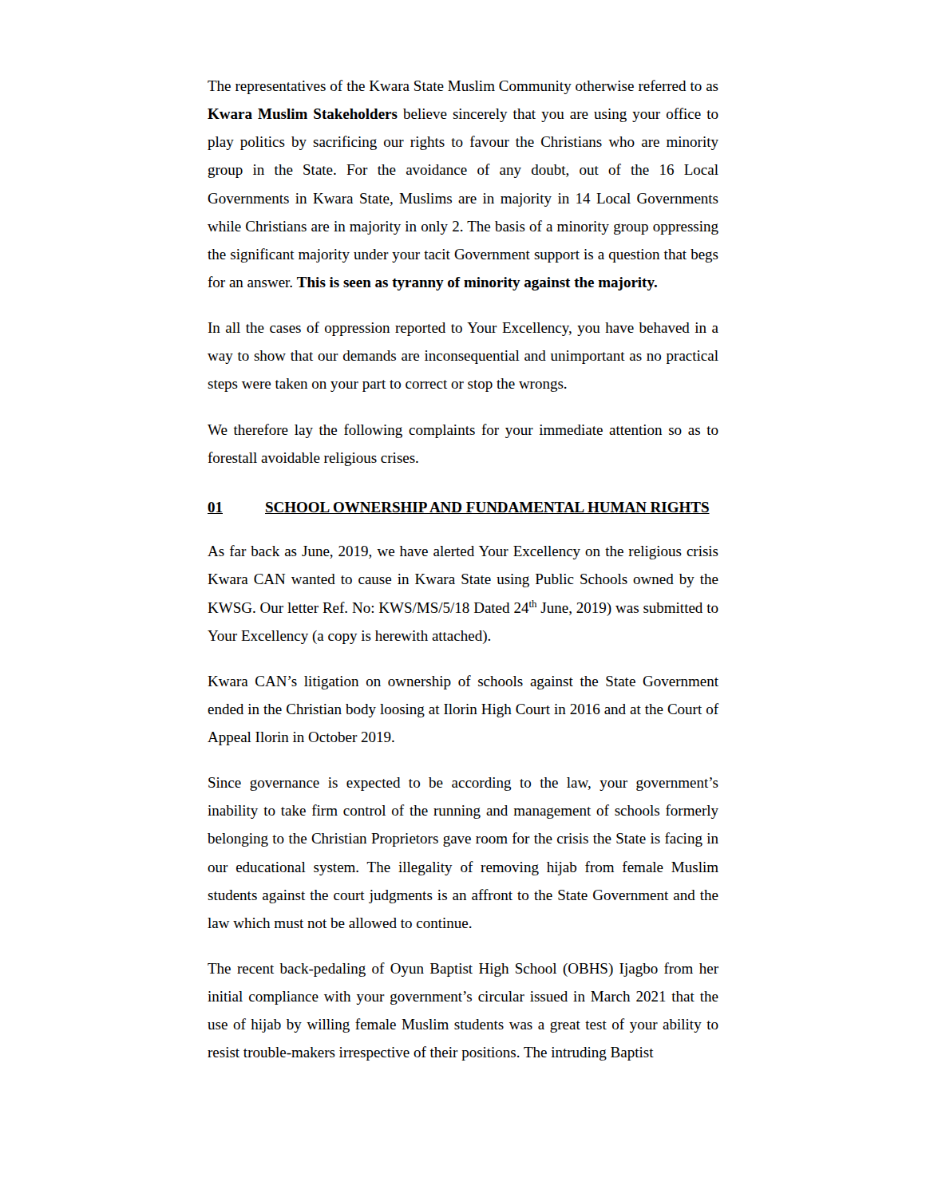The representatives of the Kwara State Muslim Community otherwise referred to as Kwara Muslim Stakeholders believe sincerely that you are using your office to play politics by sacrificing our rights to favour the Christians who are minority group in the State. For the avoidance of any doubt, out of the 16 Local Governments in Kwara State, Muslims are in majority in 14 Local Governments while Christians are in majority in only 2. The basis of a minority group oppressing the significant majority under your tacit Government support is a question that begs for an answer. This is seen as tyranny of minority against the majority.
In all the cases of oppression reported to Your Excellency, you have behaved in a way to show that our demands are inconsequential and unimportant as no practical steps were taken on your part to correct or stop the wrongs.
We therefore lay the following complaints for your immediate attention so as to forestall avoidable religious crises.
01 SCHOOL OWNERSHIP AND FUNDAMENTAL HUMAN RIGHTS
As far back as June, 2019, we have alerted Your Excellency on the religious crisis Kwara CAN wanted to cause in Kwara State using Public Schools owned by the KWSG. Our letter Ref. No: KWS/MS/5/18 Dated 24th June, 2019) was submitted to Your Excellency (a copy is herewith attached).
Kwara CAN’s litigation on ownership of schools against the State Government ended in the Christian body loosing at Ilorin High Court in 2016 and at the Court of Appeal Ilorin in October 2019.
Since governance is expected to be according to the law, your government’s inability to take firm control of the running and management of schools formerly belonging to the Christian Proprietors gave room for the crisis the State is facing in our educational system. The illegality of removing hijab from female Muslim students against the court judgments is an affront to the State Government and the law which must not be allowed to continue.
The recent back-pedaling of Oyun Baptist High School (OBHS) Ijagbo from her initial compliance with your government’s circular issued in March 2021 that the use of hijab by willing female Muslim students was a great test of your ability to resist trouble-makers irrespective of their positions. The intruding Baptist